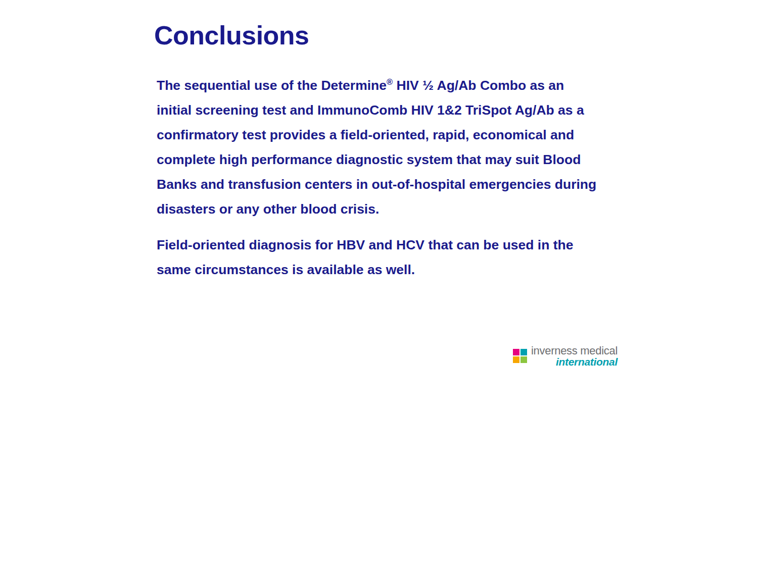Conclusions
The sequential use of the Determine® HIV ½ Ag/Ab Combo as an initial screening test and ImmunoComb HIV 1&2 TriSpot Ag/Ab as a confirmatory test provides a field-oriented, rapid, economical and complete high performance diagnostic system that may suit Blood Banks and transfusion centers in out-of-hospital emergencies during disasters or any other blood crisis.
Field-oriented diagnosis for HBV and HCV that can be used in the same circumstances is available as well.
inverness medical
international